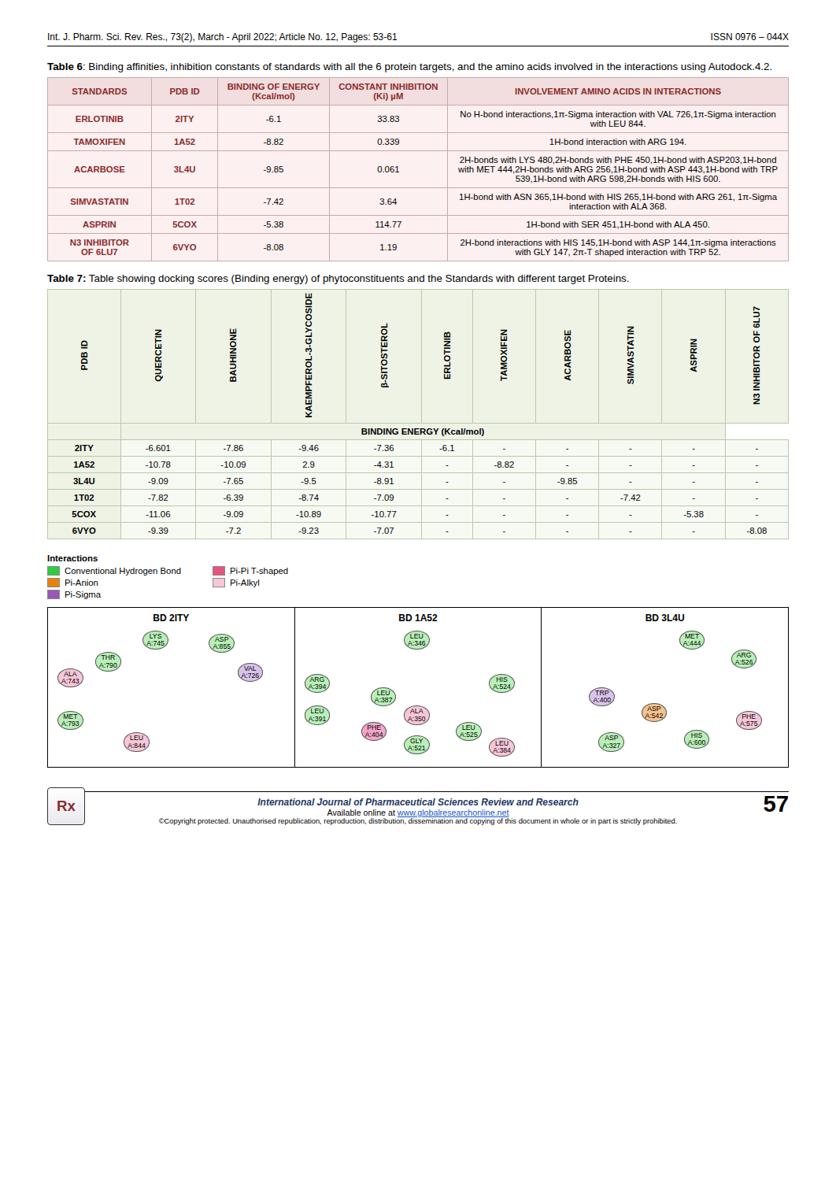Int. J. Pharm. Sci. Rev. Res., 73(2), March - April 2022; Article No. 12, Pages: 53-61
ISSN 0976 – 044X
Table 6: Binding affinities, inhibition constants of standards with all the 6 protein targets, and the amino acids involved in the interactions using Autodock.4.2.
| STANDARDS | PDB ID | BINDING OF ENERGY (Kcal/mol) | CONSTANT INHIBITION (Ki) µM | INVOLVEMENT AMINO ACIDS IN INTERACTIONS |
| --- | --- | --- | --- | --- |
| ERLOTINIB | 2ITY | -6.1 | 33.83 | No H-bond interactions,1π-Sigma interaction with VAL 726,1π-Sigma interaction with LEU 844. |
| TAMOXIFEN | 1A52 | -8.82 | 0.339 | 1H-bond interaction with ARG 194. |
| ACARBOSE | 3L4U | -9.85 | 0.061 | 2H-bonds with LYS 480,2H-bonds with PHE 450,1H-bond with ASP203,1H-bond with MET 444,2H-bonds with ARG 256,1H-bond with ASP 443,1H-bond with TRP 539,1H-bond with ARG 598,2H-bonds with HIS 600. |
| SIMVASTATIN | 1T02 | -7.42 | 3.64 | 1H-bond with ASN 365,1H-bond with HIS 265,1H-bond with ARG 261, 1π-Sigma interaction with ALA 368. |
| ASPRIN | 5COX | -5.38 | 114.77 | 1H-bond with SER 451,1H-bond with ALA 450. |
| N3 INHIBITOR OF 6LU7 | 6VYO | -8.08 | 1.19 | 2H-bond interactions with HIS 145,1H-bond with ASP 144,1π-sigma interactions with GLY 147, 2π-T shaped interaction with TRP 52. |
Table 7: Table showing docking scores (Binding energy) of phytoconstituents and the Standards with different target Proteins.
| PDB ID | QUERCETIN | BAUHINONE | KAEMPFEROL-3-GLYCOSIDE | β-SITOSTEROL | ERLOTINIB | TAMOXIFEN | ACARBOSE | SIMVASTATIN | ASPRIN | N3 INHIBITOR OF 6LU7 |
| --- | --- | --- | --- | --- | --- | --- | --- | --- | --- | --- |
| | BINDING ENERGY (Kcal/mol) |
| 2ITY | -6.601 | -7.86 | -9.46 | -7.36 | -6.1 | - | - | - | - | - |
| 1A52 | -10.78 | -10.09 | 2.9 | -4.31 | - | -8.82 | - | - | - | - |
| 3L4U | -9.09 | -7.65 | -9.5 | -8.91 | - | - | -9.85 | - | - | - |
| 1T02 | -7.82 | -6.39 | -8.74 | -7.09 | - | - | - | -7.42 | - | - |
| 5COX | -11.06 | -9.09 | -10.89 | -10.77 | - | - | - | - | -5.38 | - |
| 6VYO | -9.39 | -7.2 | -9.23 | -7.07 | - | - | - | - | - | -8.08 |
Interactions
Conventional Hydrogen Bond
Pi-Anion
Pi-Sigma
Pi-Pi T-shaped
Pi-Alkyl
BD 2ITY
LYS
A:745 ASP
A:855 THR
A:790 ALA
A:743 VAL
A:726 MET
A:793 LEU
A:844
BD 1A52
LEU
A:346 ARG
A:394 LEU
A:391 PHE
A:404 LEU
A:387 ALA
A:350 GLY
A:521 LEU
A:525 LEU
A:384 HIS
A:524
BD 3L4U
MET
A:444 ARG
A:526 TRP
A:400 ASP
A:542 ASP
A:327 HIS
A:600 PHE
A:575
Rx
International Journal of Pharmaceutical Sciences Review and Research
Available online at www.globalresearchonline.net
©Copyright protected. Unauthorised republication, reproduction, distribution, dissemination and copying of this document in whole or in part is strictly prohibited.
57